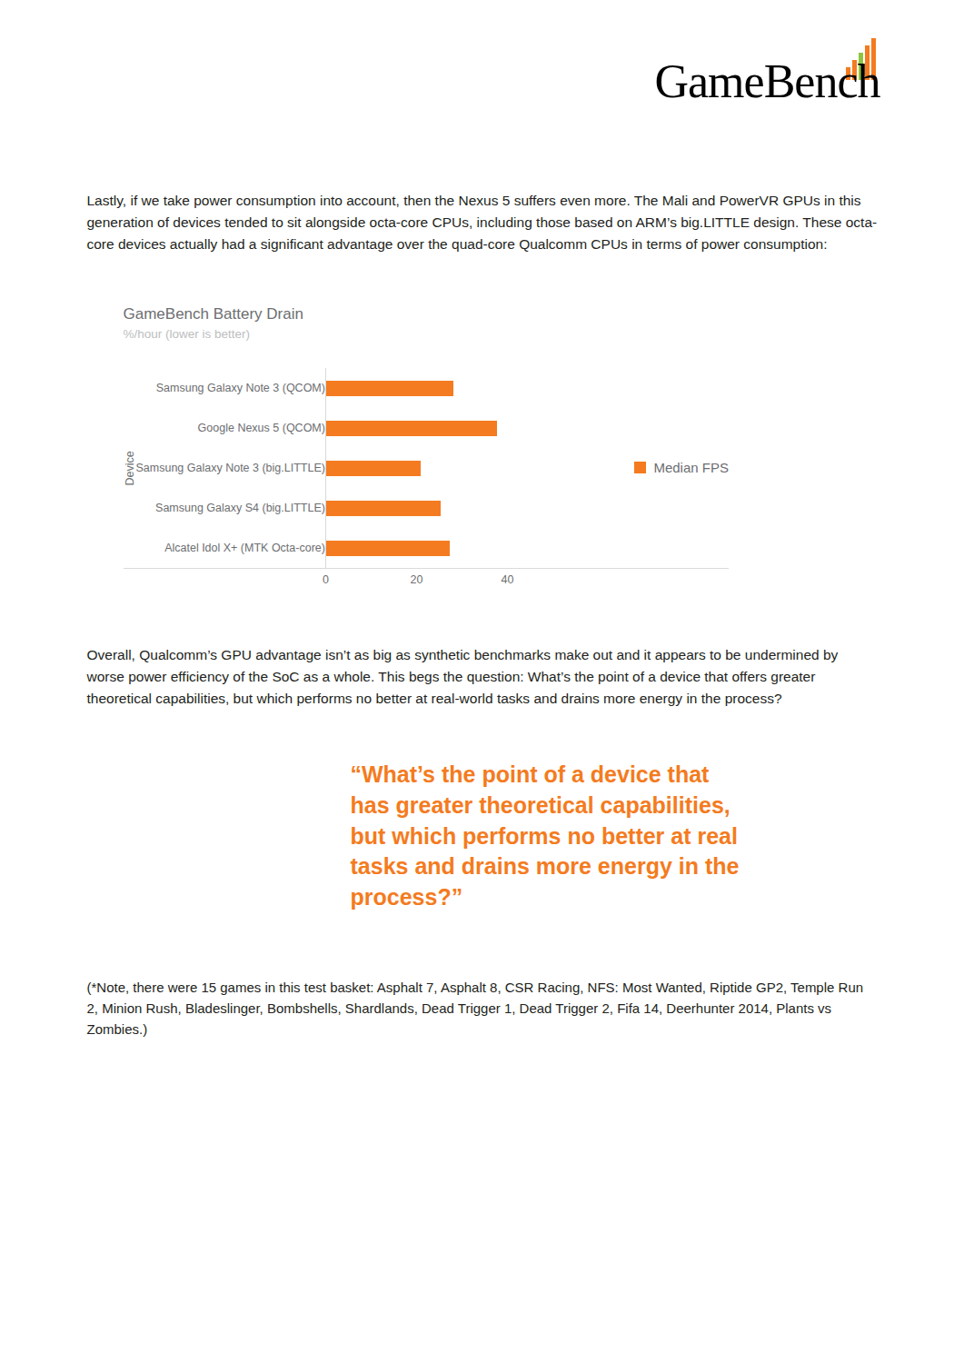GameBench
Lastly, if we take power consumption into account, then the Nexus 5 suffers even more. The Mali and PowerVR GPUs in this generation of devices tended to sit alongside octa-core CPUs, including those based on ARM’s big.LITTLE design. These octa-core devices actually had a significant advantage over the quad-core Qualcomm CPUs in terms of power consumption:
GameBench Battery Drain
%/hour (lower is better)
| Device | Samsung Galaxy Note 3 (QCOM) | | Median FPS |
| Google Nexus 5 (QCOM) | |
| Samsung Galaxy Note 3 (big.LITTLE) | |
| Samsung Galaxy S4 (big.LITTLE) | |
| Alcatel Idol X+ (MTK Octa-core) | |
| | | 0 20 40 | |
Overall, Qualcomm’s GPU advantage isn’t as big as synthetic benchmarks make out and it appears to be undermined by worse power efficiency of the SoC as a whole. This begs the question: What’s the point of a device that offers greater theoretical capabilities, but which performs no better at real-world tasks and drains more energy in the process?
“What’s the point of a device that has greater theoretical capabilities, but which performs no better at real tasks and drains more energy in the process?”
(*Note, there were 15 games in this test basket: Asphalt 7, Asphalt 8, CSR Racing, NFS: Most Wanted, Riptide GP2, Temple Run 2, Minion Rush, Bladeslinger, Bombshells, Shardlands, Dead Trigger 1, Dead Trigger 2, Fifa 14, Deerhunter 2014, Plants vs Zombies.)